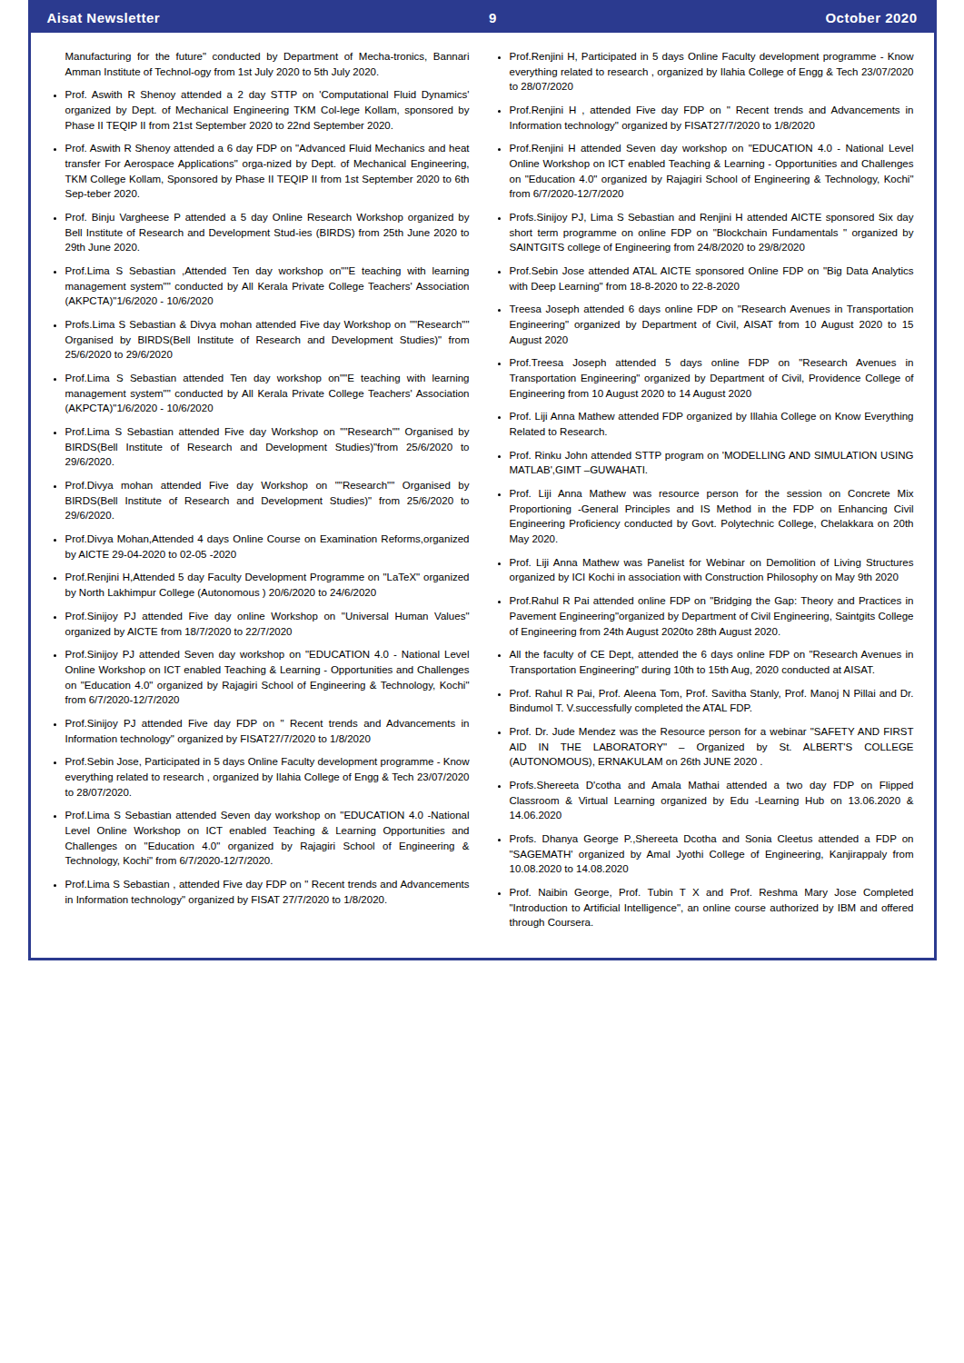Aisat Newsletter 9 October 2020
Manufacturing for the future" conducted by Department of Mecha-tronics, Bannari Amman Institute of Technol-ogy from 1st July 2020 to 5th July 2020.
Prof. Aswith R Shenoy attended a 2 day STTP on 'Computational Fluid Dynamics' organized by Dept. of Mechanical Engineering TKM Col-lege Kollam, sponsored by Phase II TEQIP II from 21st September 2020 to 22nd September 2020.
Prof. Aswith R Shenoy attended a 6 day FDP on "Advanced Fluid Mechanics and heat transfer For Aerospace Applications" orga-nized by Dept. of Mechanical Engineering, TKM College Kollam, Sponsored by Phase II TEQIP II from 1st September 2020 to 6th Sep-teber 2020.
Prof. Binju Vargheese P attended a 5 day Online Research Workshop organized by Bell Institute of Research and Development Stud-ies (BIRDS) from 25th June 2020 to 29th June 2020.
Prof.Lima S Sebastian ,Attended Ten day workshop on""E teaching with learning management system"" conducted by All Kerala Private College Teachers' Association (AKPCTA)"1/6/2020 - 10/6/2020
Profs.Lima S Sebastian & Divya mohan attended Five day Workshop on ""Research"" Organised by BIRDS(Bell Institute of Research and Development Studies)" from 25/6/2020 to 29/6/2020
Prof.Lima S Sebastian attended Ten day workshop on""E teaching with learning management system"" conducted by All Kerala Private College Teachers' Association (AKPCTA)"1/6/2020 - 10/6/2020
Prof.Lima S Sebastian attended Five day Workshop on ""Research"" Organised by BIRDS(Bell Institute of Research and Development Studies)"from 25/6/2020 to 29/6/2020.
Prof.Divya mohan attended Five day Workshop on ""Research"" Organised by BIRDS(Bell Institute of Research and Development Studies)" from 25/6/2020 to 29/6/2020.
Prof.Divya Mohan,Attended 4 days Online Course on Examination Reforms,organized by AICTE 29-04-2020 to 02-05 -2020
Prof.Renjini H,Attended 5 day Faculty Development Programme on "LaTeX" organized by North Lakhimpur College (Autonomous ) 20/6/2020 to 24/6/2020
Prof.Sinijoy PJ attended Five day online Workshop on "Universal Human Values" organized by AICTE from 18/7/2020 to 22/7/2020
Prof.Sinijoy PJ attended Seven day workshop on "EDUCATION 4.0 - National Level Online Workshop on ICT enabled Teaching & Learning - Opportunities and Challenges on "Education 4.0" organized by Rajagiri School of Engineering & Technology, Kochi" from 6/7/2020-12/7/2020
Prof.Sinijoy PJ attended Five day FDP on " Recent trends and Advancements in Information technology" organized by FISAT27/7/2020 to 1/8/2020
Prof.Sebin Jose, Participated in 5 days Online Faculty development programme - Know everything related to research , organized by Ilahia College of Engg & Tech 23/07/2020 to 28/07/2020.
Prof.Lima S Sebastian attended Seven day workshop on "EDUCATION 4.0 -National Level Online Workshop on ICT enabled Teaching & Learning Opportunities and Challenges on "Education 4.0" organized by Rajagiri School of Engineering & Technology, Kochi" from 6/7/2020-12/7/2020.
Prof.Lima S Sebastian , attended Five day FDP on " Recent trends and Advancements in Information technology" organized by FISAT 27/7/2020 to 1/8/2020.
Prof.Renjini H, Participated in 5 days Online Faculty development programme - Know everything related to research , organized by Ilahia College of Engg & Tech 23/07/2020 to 28/07/2020
Prof.Renjini H , attended Five day FDP on " Recent trends and Advancements in Information technology" organized by FISAT27/7/2020 to 1/8/2020
Prof.Renjini H attended Seven day workshop on "EDUCATION 4.0 - National Level Online Workshop on ICT enabled Teaching & Learning - Opportunities and Challenges on "Education 4.0" organized by Rajagiri School of Engineering & Technology, Kochi" from 6/7/2020-12/7/2020
Profs.Sinijoy PJ, Lima S Sebastian and Renjini H attended AICTE sponsored Six day short term programme on online FDP on "Blockchain Fundamentals " organized by SAINTGITS college of Engineering from 24/8/2020 to 29/8/2020
Prof.Sebin Jose attended ATAL AICTE sponsored Online FDP on "Big Data Analytics with Deep Learning" from 18-8-2020 to 22-8-2020
Treesa Joseph attended 6 days online FDP on "Research Avenues in Transportation Engineering" organized by Department of Civil, AISAT from 10 August 2020 to 15 August 2020
Prof.Treesa Joseph attended 5 days online FDP on "Research Avenues in Transportation Engineering" organized by Department of Civil, Providence College of Engineering from 10 August 2020 to 14 August 2020
Prof. Liji Anna Mathew attended FDP organized by Illahia College on Know Everything Related to Research.
Prof. Rinku John attended STTP program on 'MODELLING AND SIMULATION USING MATLAB',GIMT –GUWAHATI.
Prof. Liji Anna Mathew was resource person for the session on Concrete Mix Proportioning -General Principles and IS Method in the FDP on Enhancing Civil Engineering Proficiency conducted by Govt. Polytechnic College, Chelakkara on 20th May 2020.
Prof. Liji Anna Mathew was Panelist for Webinar on Demolition of Living Structures organized by ICI Kochi in association with Construction Philosophy on May 9th 2020
Prof.Rahul R Pai attended online FDP on "Bridging the Gap: Theory and Practices in Pavement Engineering"organized by Department of Civil Engineering, Saintgits College of Engineering from 24th August 2020to 28th August 2020.
All the faculty of CE Dept, attended the 6 days online FDP on "Research Avenues in Transportation Engineering" during 10th to 15th Aug, 2020 conducted at AISAT.
Prof. Rahul R Pai, Prof. Aleena Tom, Prof. Savitha Stanly, Prof. Manoj N Pillai and Dr. Bindumol T. V.successfully completed the ATAL FDP.
Prof. Dr. Jude Mendez was the Resource person for a webinar "SAFETY AND FIRST AID IN THE LABORATORY" – Organized by St. ALBERT'S COLLEGE (AUTONOMOUS), ERNAKULAM on 26th JUNE 2020 .
Profs.Shereeta D'cotha and Amala Mathai attended a two day FDP on Flipped Classroom & Virtual Learning organized by Edu -Learning Hub on 13.06.2020 & 14.06.2020
Profs. Dhanya George P.,Shereeta Dcotha and Sonia Cleetus attended a FDP on "SAGEMATH' organized by Amal Jyothi College of Engineering, Kanjirappaly from 10.08.2020 to 14.08.2020
Prof. Naibin George, Prof. Tubin T X and Prof. Reshma Mary Jose Completed "Introduction to Artificial Intelligence", an online course authorized by IBM and offered through Coursera.